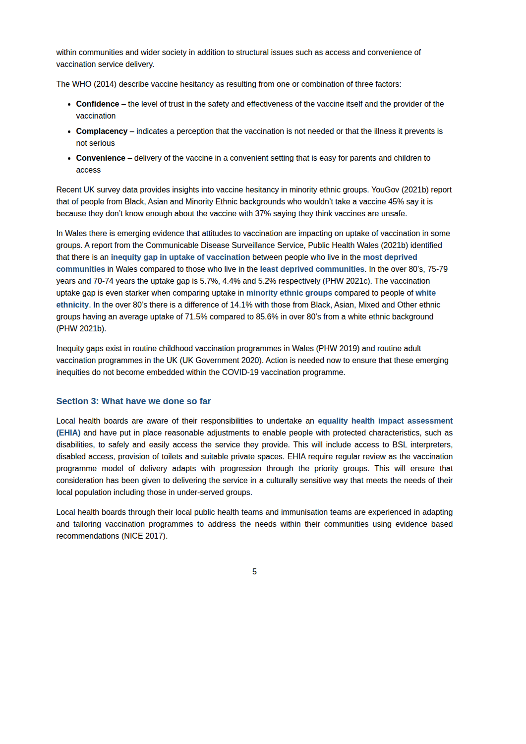within communities and wider society in addition to structural issues such as access and convenience of vaccination service delivery.
The WHO (2014) describe vaccine hesitancy as resulting from one or combination of three factors:
Confidence – the level of trust in the safety and effectiveness of the vaccine itself and the provider of the vaccination
Complacency – indicates a perception that the vaccination is not needed or that the illness it prevents is not serious
Convenience – delivery of the vaccine in a convenient setting that is easy for parents and children to access
Recent UK survey data provides insights into vaccine hesitancy in minority ethnic groups. YouGov (2021b) report that of people from Black, Asian and Minority Ethnic backgrounds who wouldn’t take a vaccine 45% say it is because they don’t know enough about the vaccine with 37% saying they think vaccines are unsafe.
In Wales there is emerging evidence that attitudes to vaccination are impacting on uptake of vaccination in some groups. A report from the Communicable Disease Surveillance Service, Public Health Wales (2021b) identified that there is an inequity gap in uptake of vaccination between people who live in the most deprived communities in Wales compared to those who live in the least deprived communities. In the over 80’s, 75-79 years and 70-74 years the uptake gap is 5.7%, 4.4% and 5.2% respectively (PHW 2021c). The vaccination uptake gap is even starker when comparing uptake in minority ethnic groups compared to people of white ethnicity. In the over 80’s there is a difference of 14.1% with those from Black, Asian, Mixed and Other ethnic groups having an average uptake of 71.5% compared to 85.6% in over 80’s from a white ethnic background (PHW 2021b).
Inequity gaps exist in routine childhood vaccination programmes in Wales (PHW 2019) and routine adult vaccination programmes in the UK (UK Government 2020). Action is needed now to ensure that these emerging inequities do not become embedded within the COVID-19 vaccination programme.
Section 3: What have we done so far
Local health boards are aware of their responsibilities to undertake an equality health impact assessment (EHIA) and have put in place reasonable adjustments to enable people with protected characteristics, such as disabilities, to safely and easily access the service they provide. This will include access to BSL interpreters, disabled access, provision of toilets and suitable private spaces. EHIA require regular review as the vaccination programme model of delivery adapts with progression through the priority groups. This will ensure that consideration has been given to delivering the service in a culturally sensitive way that meets the needs of their local population including those in under-served groups.
Local health boards through their local public health teams and immunisation teams are experienced in adapting and tailoring vaccination programmes to address the needs within their communities using evidence based recommendations (NICE 2017).
5